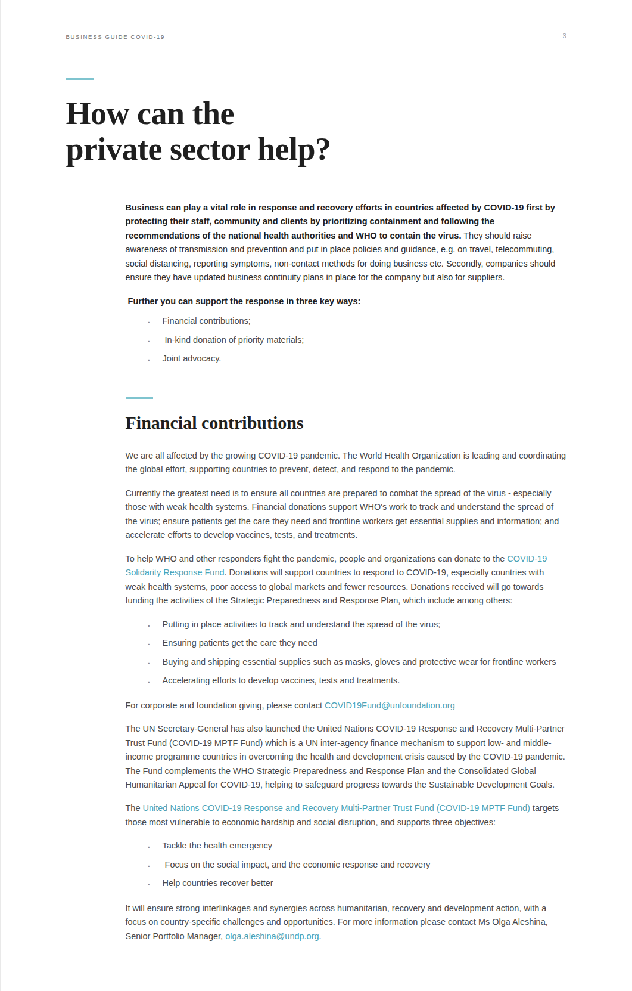Business Guide COVID-19
3
How can the
private sector help?
Business can play a vital role in response and recovery efforts in countries affected by COVID-19 first by protecting their staff, community and clients by prioritizing containment and following the recommendations of the national health authorities and WHO to contain the virus. They should raise awareness of transmission and prevention and put in place policies and guidance, e.g. on travel, telecommuting, social distancing, reporting symptoms, non-contact methods for doing business etc. Secondly, companies should ensure they have updated business continuity plans in place for the company but also for suppliers.
Further you can support the response in three key ways:
Financial contributions;
In-kind donation of priority materials;
Joint advocacy.
Financial contributions
We are all affected by the growing COVID-19 pandemic. The World Health Organization is leading and coordinating the global effort, supporting countries to prevent, detect, and respond to the pandemic.
Currently the greatest need is to ensure all countries are prepared to combat the spread of the virus - especially those with weak health systems. Financial donations support WHO's work to track and understand the spread of the virus; ensure patients get the care they need and frontline workers get essential supplies and information; and accelerate efforts to develop vaccines, tests, and treatments.
To help WHO and other responders fight the pandemic, people and organizations can donate to the COVID-19 Solidarity Response Fund. Donations will support countries to respond to COVID-19, especially countries with weak health systems, poor access to global markets and fewer resources. Donations received will go towards funding the activities of the Strategic Preparedness and Response Plan, which include among others:
Putting in place activities to track and understand the spread of the virus;
Ensuring patients get the care they need
Buying and shipping essential supplies such as masks, gloves and protective wear for frontline workers
Accelerating efforts to develop vaccines, tests and treatments.
For corporate and foundation giving, please contact COVID19Fund@unfoundation.org
The UN Secretary-General has also launched the United Nations COVID-19 Response and Recovery Multi-Partner Trust Fund (COVID-19 MPTF Fund) which is a UN inter-agency finance mechanism to support low- and middle-income programme countries in overcoming the health and development crisis caused by the COVID-19 pandemic. The Fund complements the WHO Strategic Preparedness and Response Plan and the Consolidated Global Humanitarian Appeal for COVID-19, helping to safeguard progress towards the Sustainable Development Goals.
The United Nations COVID-19 Response and Recovery Multi-Partner Trust Fund (COVID-19 MPTF Fund) targets those most vulnerable to economic hardship and social disruption, and supports three objectives:
Tackle the health emergency
Focus on the social impact, and the economic response and recovery
Help countries recover better
It will ensure strong interlinkages and synergies across humanitarian, recovery and development action, with a focus on country-specific challenges and opportunities. For more information please contact Ms Olga Aleshina, Senior Portfolio Manager, olga.aleshina@undp.org.